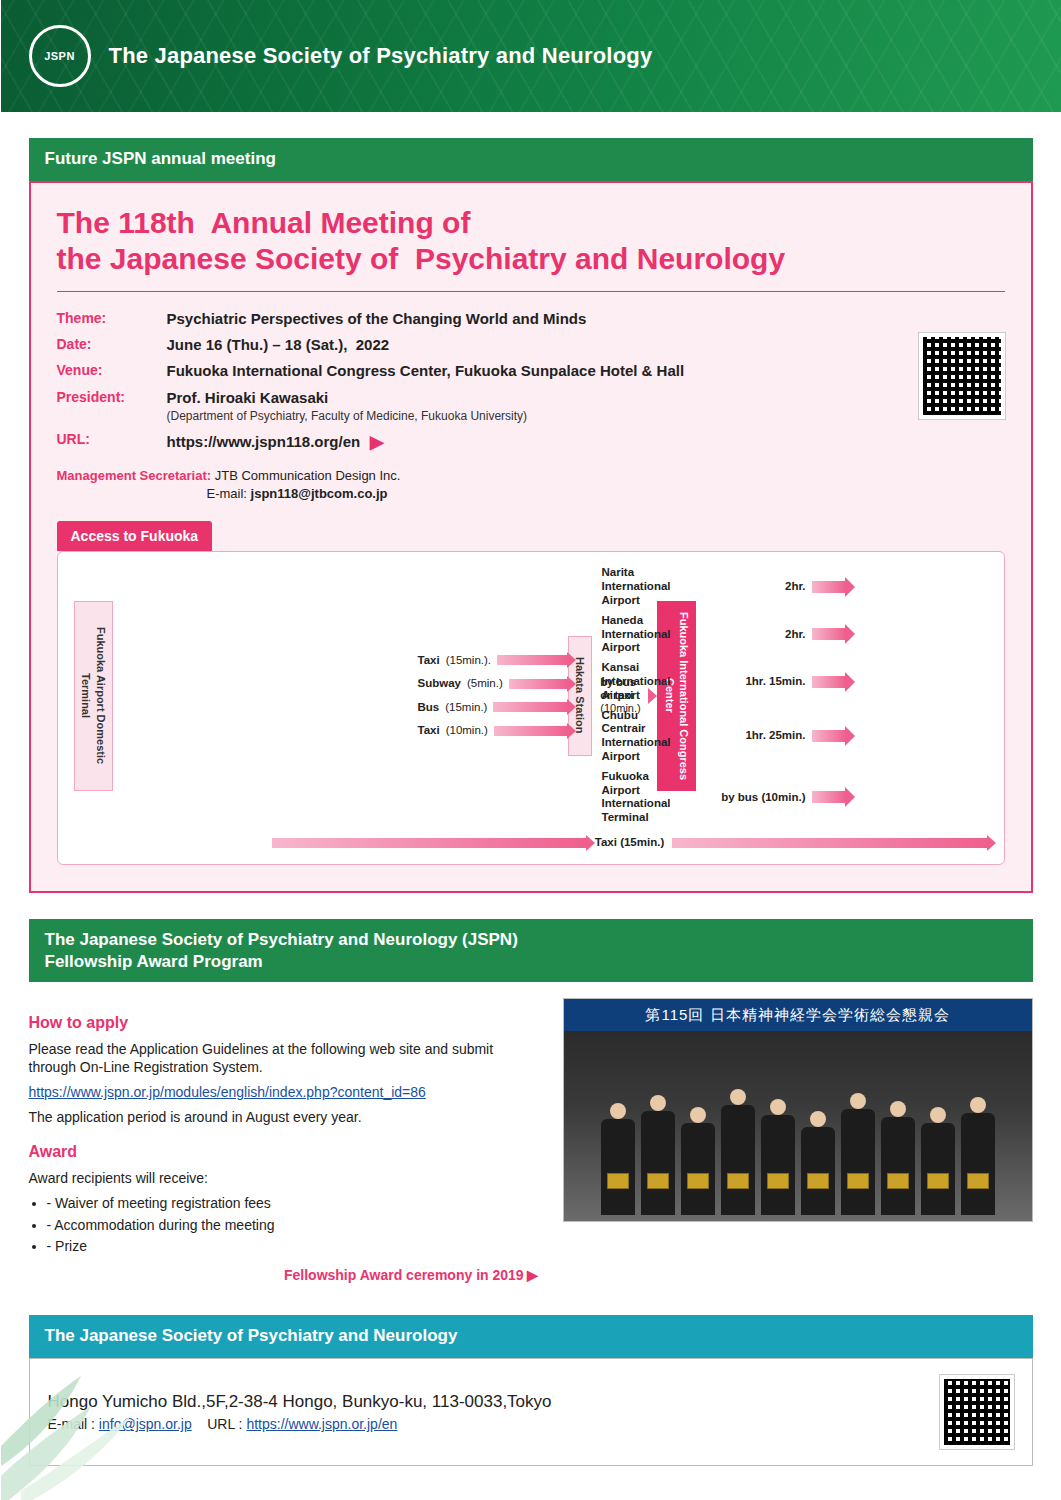JSPN
The Japanese Society of Psychiatry and Neurology
Future JSPN annual meeting
The 118th Annual Meeting of
the Japanese Society of Psychiatry and Neurology
| Theme: | Psychiatric Perspectives of the Changing World and Minds |
| Date: | June 16 (Thu.) – 18 (Sat.), 2022 |
| Venue: | Fukuoka International Congress Center, Fukuoka Sunpalace Hotel & Hall |
| President: | Prof. Hiroaki Kawasaki (Department of Psychiatry, Faculty of Medicine, Fukuoka University) |
| URL: | https://www.jspn118.org/en ▶ |
Management Secretariat: JTB Communication Design Inc.
E-mail: jspn118@jtbcom.co.jp
Access to Fukuoka
Narita
International Airport
2hr.
Fukuoka Airport Domestic Terminal
Taxi (15min.).
Subway (5min.)
Bus (15min.)
Taxi (10min.)
Hakata Station
by bus
or taxi
(10min.)
Fukuoka International Congress Center
Haneda
International Airport
2hr.
Kansai
International Airport
1hr. 15min.
Chubu Centrair
International Airport
1hr. 25min.
Fukuoka Airport
International Terminal
by bus (10min.)
Taxi (15min.)
The Japanese Society of Psychiatry and Neurology (JSPN)
Fellowship Award Program
How to apply
Please read the Application Guidelines at the following web site and submit through On-Line Registration System.
https://www.jspn.or.jp/modules/english/index.php?content_id=86
The application period is around in August every year.
Award
Award recipients will receive:
- Waiver of meeting registration fees
- Accommodation during the meeting
- Prize
Fellowship Award ceremony in 2019 ▶
第115回 日本精神神経学会学術総会懇親会
The Japanese Society of Psychiatry and Neurology
Hongo Yumicho Bld.,5F,2-38-4 Hongo, Bunkyo-ku, 113-0033,Tokyo
E-mail : info@jspn.or.jp URL : https://www.jspn.or.jp/en